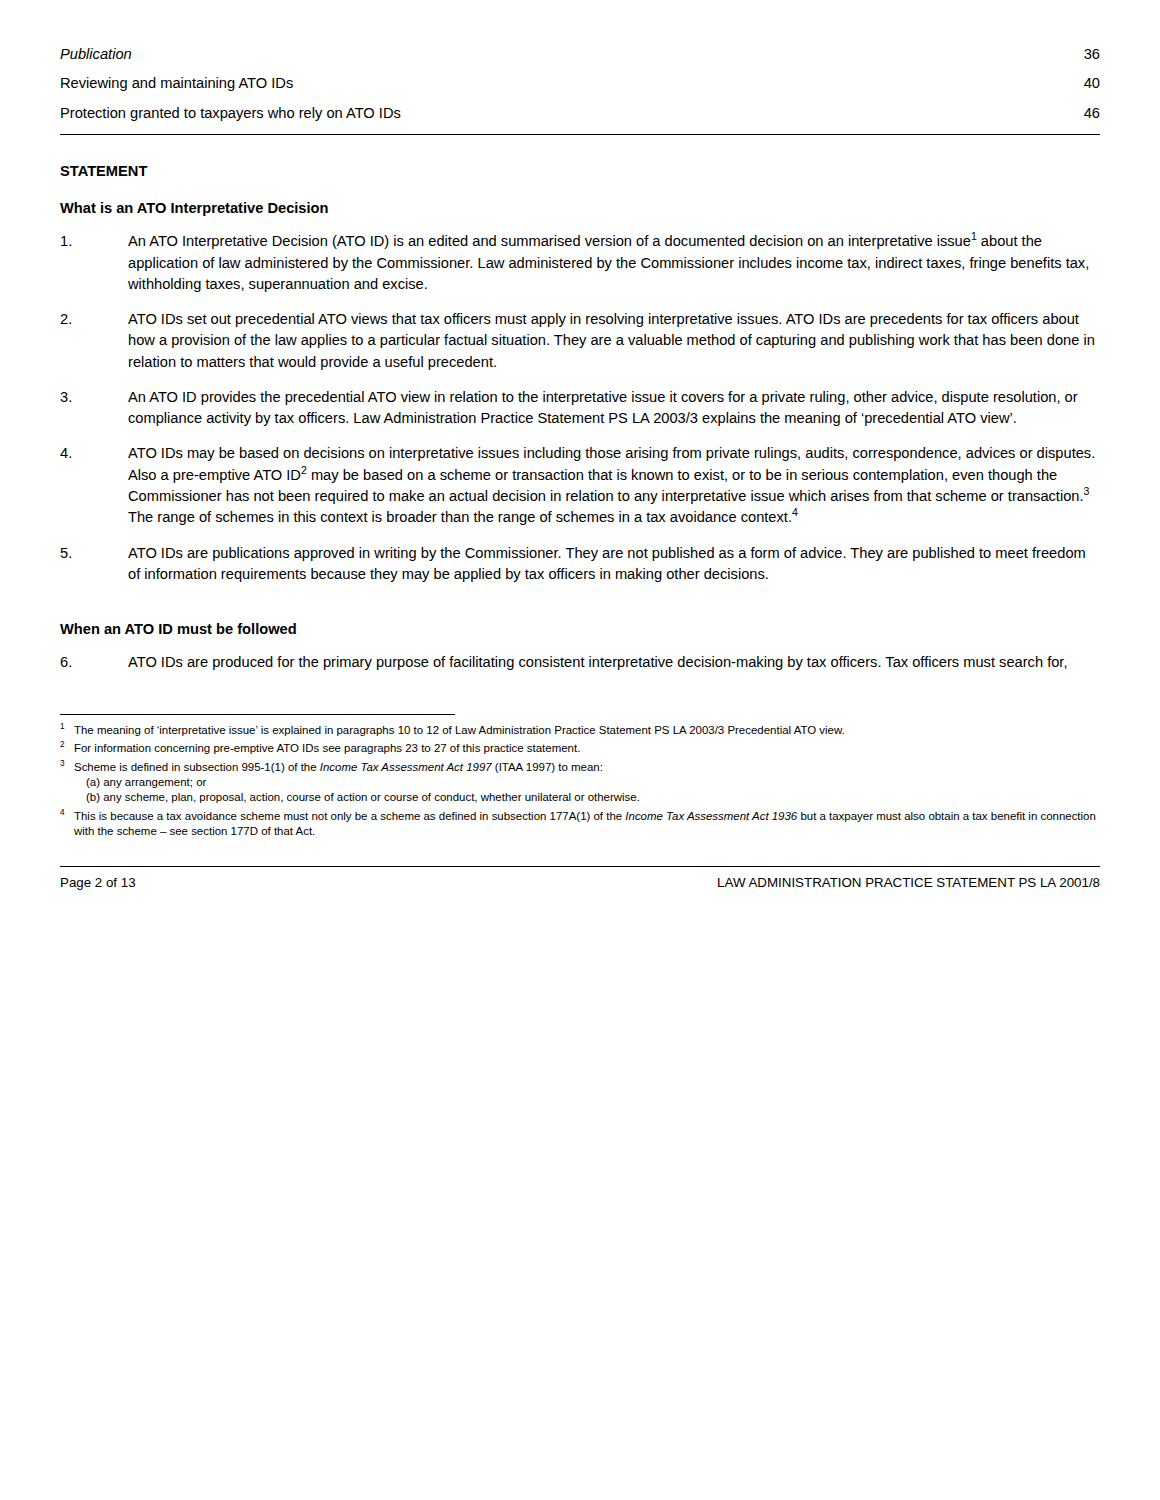| Publication | 36 |
| Reviewing and maintaining ATO IDs | 40 |
| Protection granted to taxpayers who rely on ATO IDs | 46 |
STATEMENT
What is an ATO Interpretative Decision
1.
An ATO Interpretative Decision (ATO ID) is an edited and summarised version of a documented decision on an interpretative issue1 about the application of law administered by the Commissioner. Law administered by the Commissioner includes income tax, indirect taxes, fringe benefits tax, withholding taxes, superannuation and excise.
2.
ATO IDs set out precedential ATO views that tax officers must apply in resolving interpretative issues. ATO IDs are precedents for tax officers about how a provision of the law applies to a particular factual situation. They are a valuable method of capturing and publishing work that has been done in relation to matters that would provide a useful precedent.
3.
An ATO ID provides the precedential ATO view in relation to the interpretative issue it covers for a private ruling, other advice, dispute resolution, or compliance activity by tax officers. Law Administration Practice Statement PS LA 2003/3 explains the meaning of ‘precedential ATO view’.
4.
ATO IDs may be based on decisions on interpretative issues including those arising from private rulings, audits, correspondence, advices or disputes. Also a pre-emptive ATO ID2 may be based on a scheme or transaction that is known to exist, or to be in serious contemplation, even though the Commissioner has not been required to make an actual decision in relation to any interpretative issue which arises from that scheme or transaction.3 The range of schemes in this context is broader than the range of schemes in a tax avoidance context.4
5.
ATO IDs are publications approved in writing by the Commissioner. They are not published as a form of advice. They are published to meet freedom of information requirements because they may be applied by tax officers in making other decisions.
When an ATO ID must be followed
6.
ATO IDs are produced for the primary purpose of facilitating consistent interpretative decision-making by tax officers. Tax officers must search for,
1
The meaning of ‘interpretative issue’ is explained in paragraphs 10 to 12 of Law Administration Practice Statement PS LA 2003/3 Precedential ATO view.
2
For information concerning pre-emptive ATO IDs see paragraphs 23 to 27 of this practice statement.
3
Scheme is defined in subsection 995-1(1) of the Income Tax Assessment Act 1997 (ITAA 1997) to mean: (a) any arrangement; or (b) any scheme, plan, proposal, action, course of action or course of conduct, whether unilateral or otherwise.
4
This is because a tax avoidance scheme must not only be a scheme as defined in subsection 177A(1) of the Income Tax Assessment Act 1936 but a taxpayer must also obtain a tax benefit in connection with the scheme – see section 177D of that Act.
Page 2 of 13
LAW ADMINISTRATION PRACTICE STATEMENT PS LA 2001/8